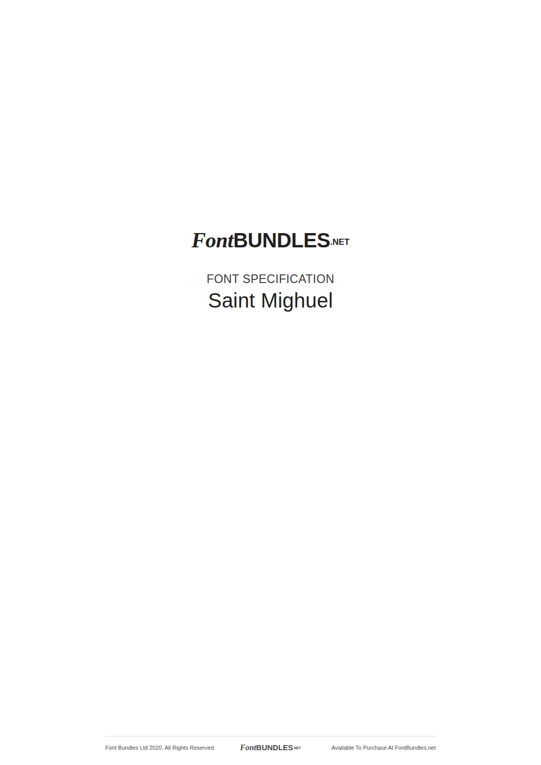Font BUNDLES.NET
FONT SPECIFICATION
Saint Mighuel
Font Bundles Ltd 2020. All Rights Reserved
Font BUNDLES.NET
Available To Purchase At FontBundles.net